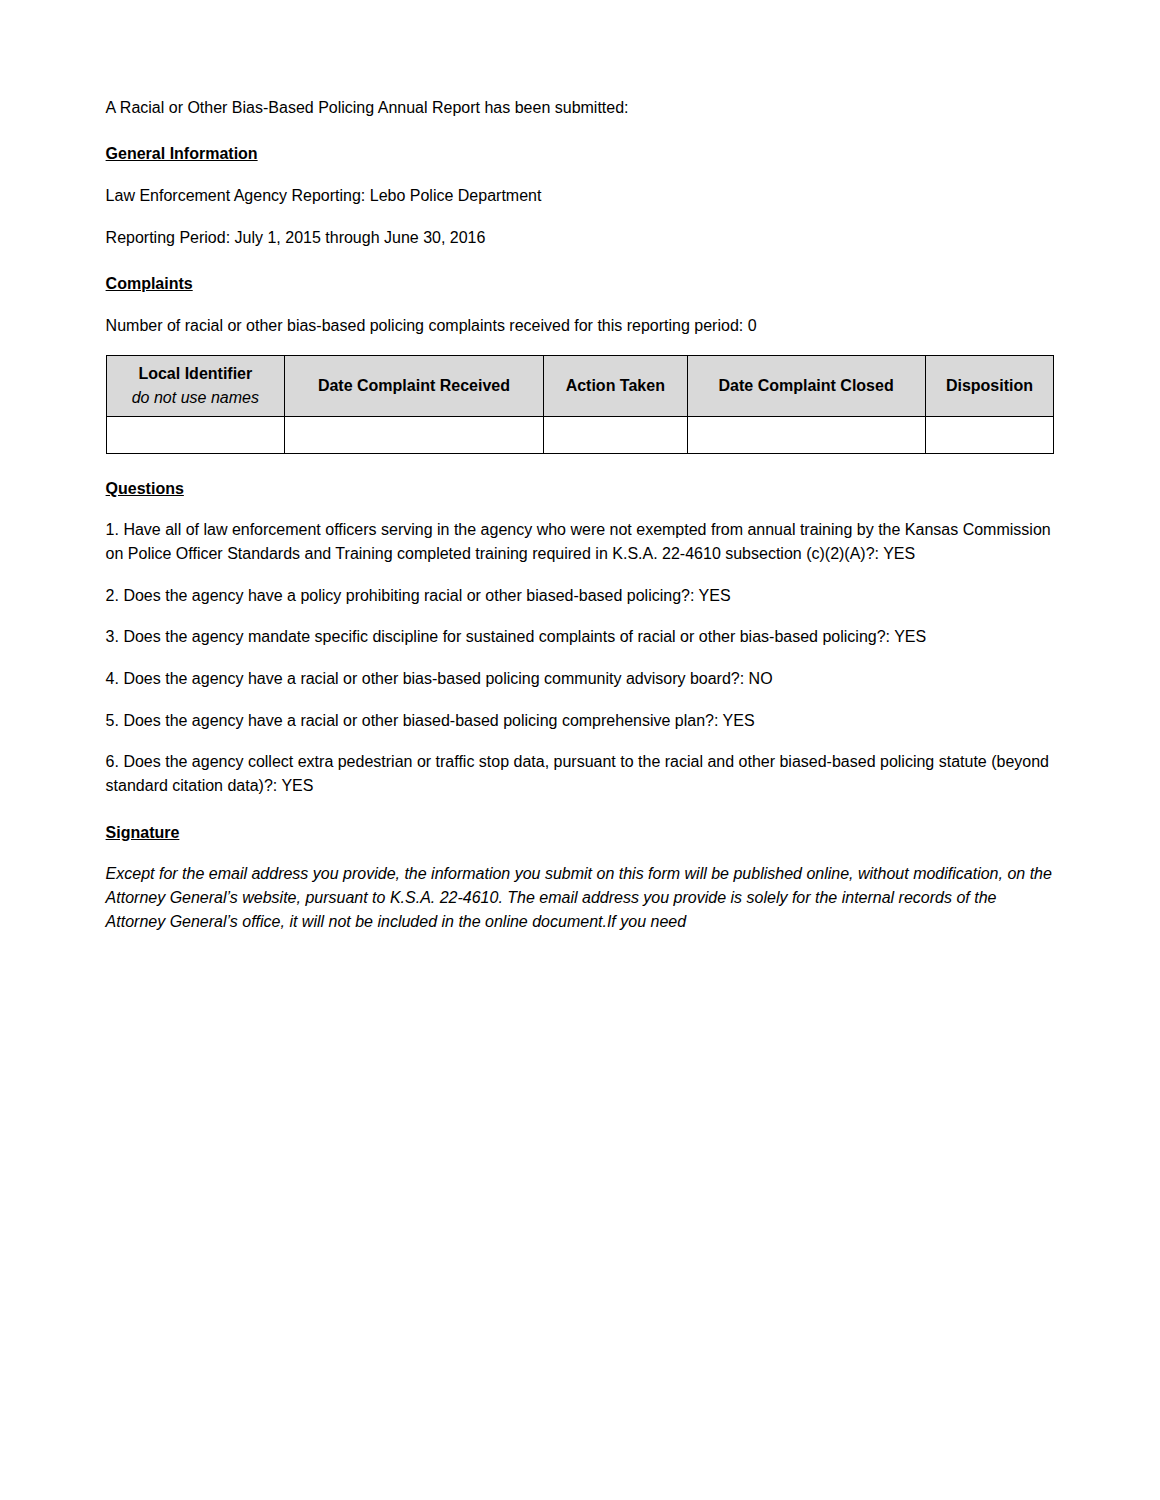A Racial or Other Bias-Based Policing Annual Report has been submitted:
General Information
Law Enforcement Agency Reporting: Lebo Police Department
Reporting Period: July 1, 2015 through June 30, 2016
Complaints
Number of racial or other bias-based policing complaints received for this reporting period: 0
| Local Identifier do not use names | Date Complaint Received | Action Taken | Date Complaint Closed | Disposition |
| --- | --- | --- | --- | --- |
Questions
1. Have all of law enforcement officers serving in the agency who were not exempted from annual training by the Kansas Commission on Police Officer Standards and Training completed training required in K.S.A. 22-4610 subsection (c)(2)(A)?: YES
2. Does the agency have a policy prohibiting racial or other biased-based policing?: YES
3. Does the agency mandate specific discipline for sustained complaints of racial or other bias-based policing?: YES
4. Does the agency have a racial or other bias-based policing community advisory board?: NO
5. Does the agency have a racial or other biased-based policing comprehensive plan?: YES
6. Does the agency collect extra pedestrian or traffic stop data, pursuant to the racial and other biased-based policing statute (beyond standard citation data)?: YES
Signature
Except for the email address you provide, the information you submit on this form will be published online, without modification, on the Attorney General’s website, pursuant to K.S.A. 22-4610. The email address you provide is solely for the internal records of the Attorney General’s office, it will not be included in the online document.If you need